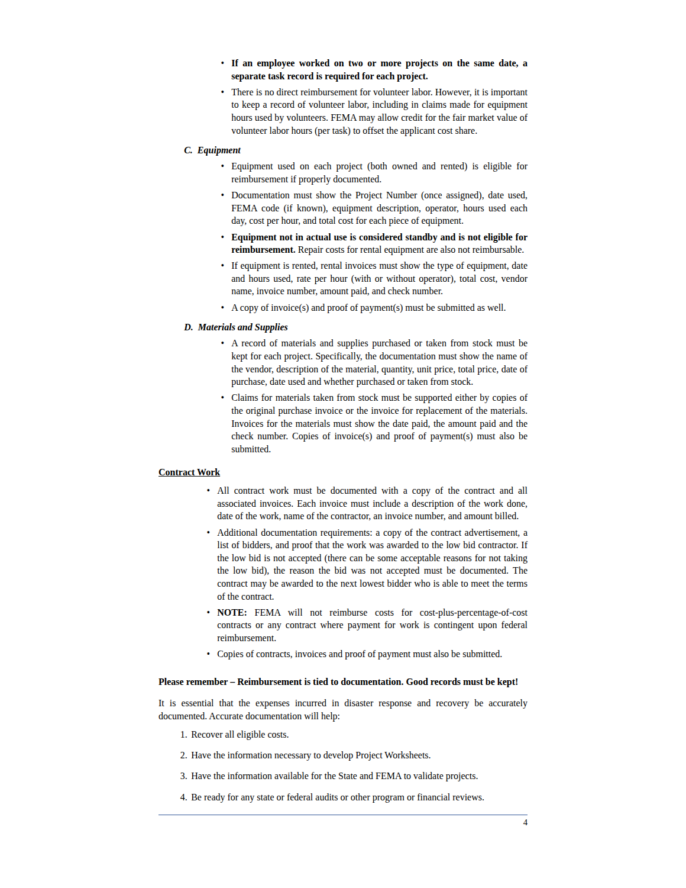If an employee worked on two or more projects on the same date, a separate task record is required for each project.
There is no direct reimbursement for volunteer labor. However, it is important to keep a record of volunteer labor, including in claims made for equipment hours used by volunteers. FEMA may allow credit for the fair market value of volunteer labor hours (per task) to offset the applicant cost share.
C. Equipment
Equipment used on each project (both owned and rented) is eligible for reimbursement if properly documented.
Documentation must show the Project Number (once assigned), date used, FEMA code (if known), equipment description, operator, hours used each day, cost per hour, and total cost for each piece of equipment.
Equipment not in actual use is considered standby and is not eligible for reimbursement. Repair costs for rental equipment are also not reimbursable.
If equipment is rented, rental invoices must show the type of equipment, date and hours used, rate per hour (with or without operator), total cost, vendor name, invoice number, amount paid, and check number.
A copy of invoice(s) and proof of payment(s) must be submitted as well.
D. Materials and Supplies
A record of materials and supplies purchased or taken from stock must be kept for each project. Specifically, the documentation must show the name of the vendor, description of the material, quantity, unit price, total price, date of purchase, date used and whether purchased or taken from stock.
Claims for materials taken from stock must be supported either by copies of the original purchase invoice or the invoice for replacement of the materials. Invoices for the materials must show the date paid, the amount paid and the check number. Copies of invoice(s) and proof of payment(s) must also be submitted.
Contract Work
All contract work must be documented with a copy of the contract and all associated invoices. Each invoice must include a description of the work done, date of the work, name of the contractor, an invoice number, and amount billed.
Additional documentation requirements: a copy of the contract advertisement, a list of bidders, and proof that the work was awarded to the low bid contractor. If the low bid is not accepted (there can be some acceptable reasons for not taking the low bid), the reason the bid was not accepted must be documented. The contract may be awarded to the next lowest bidder who is able to meet the terms of the contract.
NOTE: FEMA will not reimburse costs for cost-plus-percentage-of-cost contracts or any contract where payment for work is contingent upon federal reimbursement.
Copies of contracts, invoices and proof of payment must also be submitted.
Please remember – Reimbursement is tied to documentation. Good records must be kept!
It is essential that the expenses incurred in disaster response and recovery be accurately documented. Accurate documentation will help:
Recover all eligible costs.
Have the information necessary to develop Project Worksheets.
Have the information available for the State and FEMA to validate projects.
Be ready for any state or federal audits or other program or financial reviews.
4